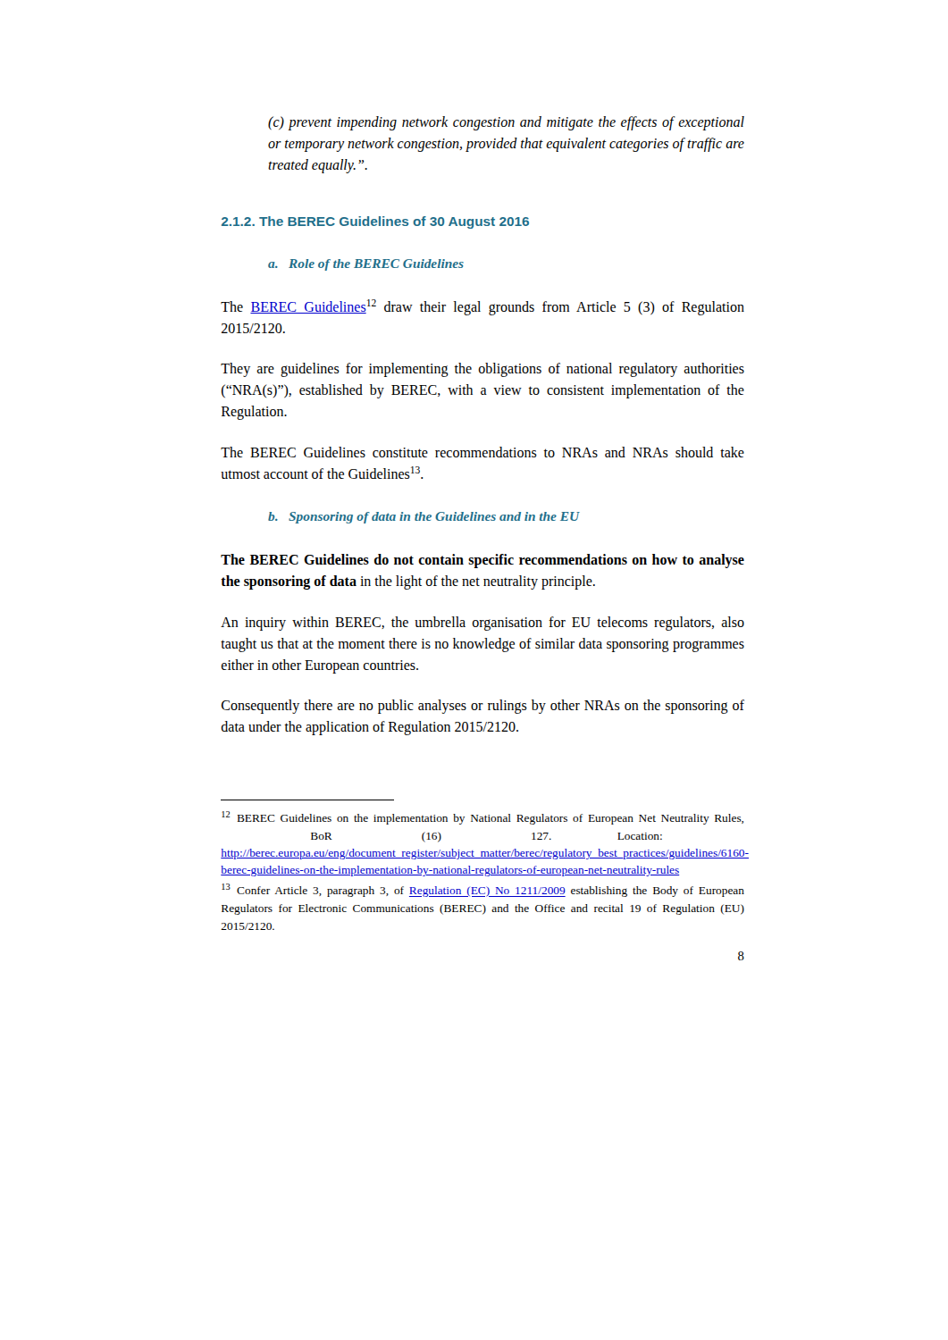(c) prevent impending network congestion and mitigate the effects of exceptional or temporary network congestion, provided that equivalent categories of traffic are treated equally.”.
2.1.2. The BEREC Guidelines of 30 August 2016
a. Role of the BEREC Guidelines
The BEREC Guidelines12 draw their legal grounds from Article 5 (3) of Regulation 2015/2120.
They are guidelines for implementing the obligations of national regulatory authorities (“NRA(s)”), established by BEREC, with a view to consistent implementation of the Regulation.
The BEREC Guidelines constitute recommendations to NRAs and NRAs should take utmost account of the Guidelines13.
b. Sponsoring of data in the Guidelines and in the EU
The BEREC Guidelines do not contain specific recommendations on how to analyse the sponsoring of data in the light of the net neutrality principle.
An inquiry within BEREC, the umbrella organisation for EU telecoms regulators, also taught us that at the moment there is no knowledge of similar data sponsoring programmes either in other European countries.
Consequently there are no public analyses or rulings by other NRAs on the sponsoring of data under the application of Regulation 2015/2120.
12 BEREC Guidelines on the implementation by National Regulators of European Net Neutrality Rules, BoR (16) 127. Location: http://berec.europa.eu/eng/document_register/subject_matter/berec/regulatory_best_practices/guidelines/6160-berec-guidelines-on-the-implementation-by-national-regulators-of-european-net-neutrality-rules
13 Confer Article 3, paragraph 3, of Regulation (EC) No 1211/2009 establishing the Body of European Regulators for Electronic Communications (BEREC) and the Office and recital 19 of Regulation (EU) 2015/2120.
8